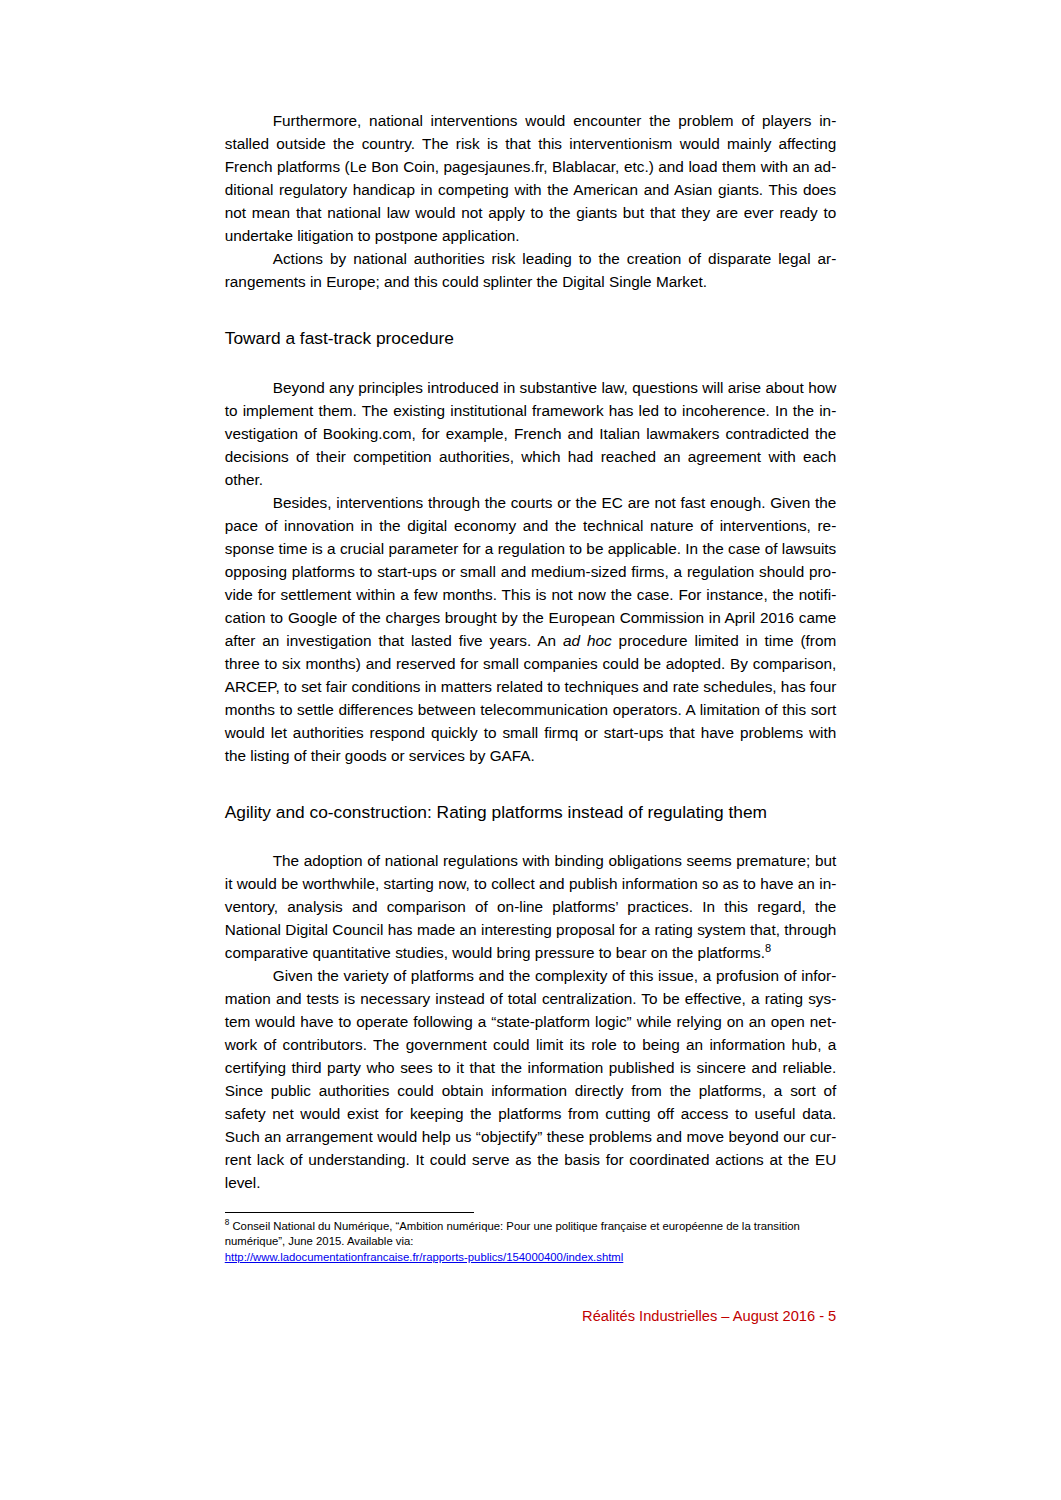Furthermore, national interventions would encounter the problem of players installed outside the country. The risk is that this interventionism would mainly affecting French platforms (Le Bon Coin, pagesjaunes.fr, Blablacar, etc.) and load them with an additional regulatory handicap in competing with the American and Asian giants. This does not mean that national law would not apply to the giants but that they are ever ready to undertake litigation to postpone application.
Actions by national authorities risk leading to the creation of disparate legal arrangements in Europe; and this could splinter the Digital Single Market.
Toward a fast-track procedure
Beyond any principles introduced in substantive law, questions will arise about how to implement them. The existing institutional framework has led to incoherence. In the investigation of Booking.com, for example, French and Italian lawmakers contradicted the decisions of their competition authorities, which had reached an agreement with each other.
Besides, interventions through the courts or the EC are not fast enough. Given the pace of innovation in the digital economy and the technical nature of interventions, response time is a crucial parameter for a regulation to be applicable. In the case of lawsuits opposing platforms to start-ups or small and medium-sized firms, a regulation should provide for settlement within a few months. This is not now the case. For instance, the notification to Google of the charges brought by the European Commission in April 2016 came after an investigation that lasted five years. An ad hoc procedure limited in time (from three to six months) and reserved for small companies could be adopted. By comparison, ARCEP, to set fair conditions in matters related to techniques and rate schedules, has four months to settle differences between telecommunication operators. A limitation of this sort would let authorities respond quickly to small firmq or start-ups that have problems with the listing of their goods or services by GAFA.
Agility and co-construction: Rating platforms instead of regulating them
The adoption of national regulations with binding obligations seems premature; but it would be worthwhile, starting now, to collect and publish information so as to have an inventory, analysis and comparison of on-line platforms’ practices. In this regard, the National Digital Council has made an interesting proposal for a rating system that, through comparative quantitative studies, would bring pressure to bear on the platforms.8
Given the variety of platforms and the complexity of this issue, a profusion of information and tests is necessary instead of total centralization. To be effective, a rating system would have to operate following a “state-platform logic” while relying on an open network of contributors. The government could limit its role to being an information hub, a certifying third party who sees to it that the information published is sincere and reliable. Since public authorities could obtain information directly from the platforms, a sort of safety net would exist for keeping the platforms from cutting off access to useful data. Such an arrangement would help us “objectify” these problems and move beyond our current lack of understanding. It could serve as the basis for coordinated actions at the EU level.
8 Conseil National du Numérique, “Ambition numérique: Pour une politique française et européenne de la transition numérique”, June 2015. Available via:
http://www.ladocumentationfrancaise.fr/rapports-publics/154000400/index.shtml
Réalités Industrielles – August 2016 - 5